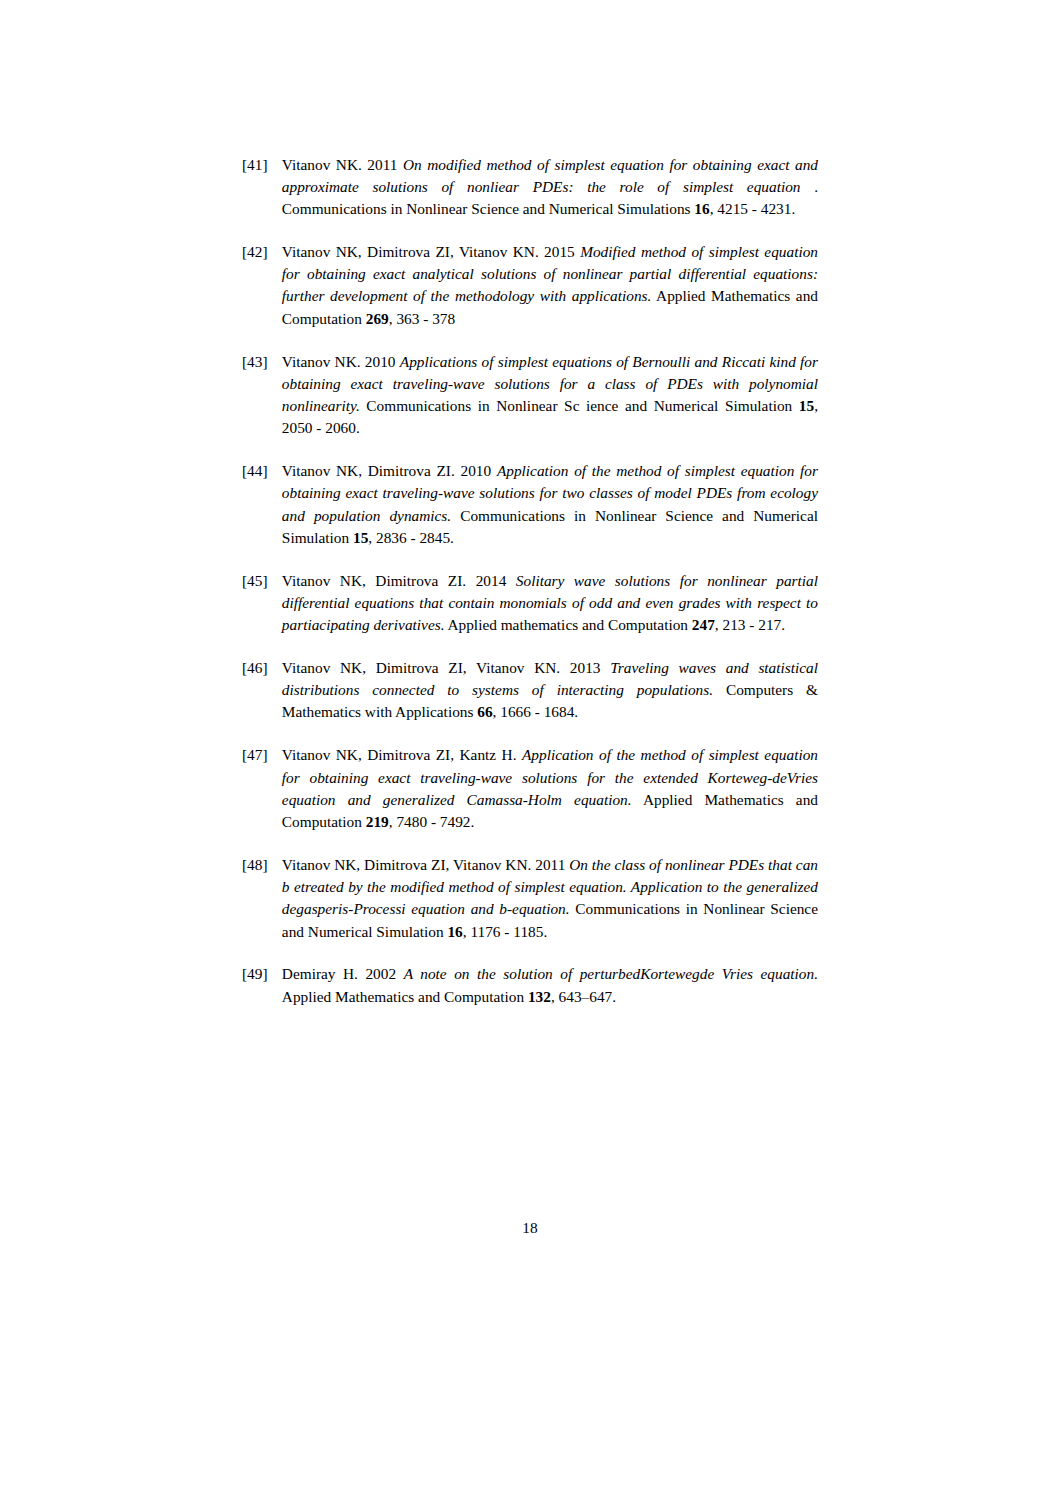[41] Vitanov NK. 2011 On modified method of simplest equation for obtaining exact and approximate solutions of nonliear PDEs: the role of simplest equation . Communications in Nonlinear Science and Numerical Simulations 16, 4215 - 4231.
[42] Vitanov NK, Dimitrova ZI, Vitanov KN. 2015 Modified method of simplest equation for obtaining exact analytical solutions of nonlinear partial differential equations: further development of the methodology with applications. Applied Mathematics and Computation 269, 363 - 378
[43] Vitanov NK. 2010 Applications of simplest equations of Bernoulli and Riccati kind for obtaining exact traveling-wave solutions for a class of PDEs with polynomial nonlinearity. Communications in Nonlinear Sc ience and Numerical Simulation 15, 2050 - 2060.
[44] Vitanov NK, Dimitrova ZI. 2010 Application of the method of simplest equation for obtaining exact traveling-wave solutions for two classes of model PDEs from ecology and population dynamics. Communications in Nonlinear Science and Numerical Simulation 15, 2836 - 2845.
[45] Vitanov NK, Dimitrova ZI. 2014 Solitary wave solutions for nonlinear partial differential equations that contain monomials of odd and even grades with respect to partiacipating derivatives. Applied mathematics and Computation 247, 213 - 217.
[46] Vitanov NK, Dimitrova ZI, Vitanov KN. 2013 Traveling waves and statistical distributions connected to systems of interacting populations. Computers & Mathematics with Applications 66, 1666 - 1684.
[47] Vitanov NK, Dimitrova ZI, Kantz H. Application of the method of simplest equation for obtaining exact traveling-wave solutions for the extended Korteweg-deVries equation and generalized Camassa-Holm equation. Applied Mathematics and Computation 219, 7480 - 7492.
[48] Vitanov NK, Dimitrova ZI, Vitanov KN. 2011 On the class of nonlinear PDEs that can b etreated by the modified method of simplest equation. Application to the generalized degasperis-Processi equation and b-equation. Communications in Nonlinear Science and Numerical Simulation 16, 1176 - 1185.
[49] Demiray H. 2002 A note on the solution of perturbedKortewegde Vries equation. Applied Mathematics and Computation 132, 643–647.
18